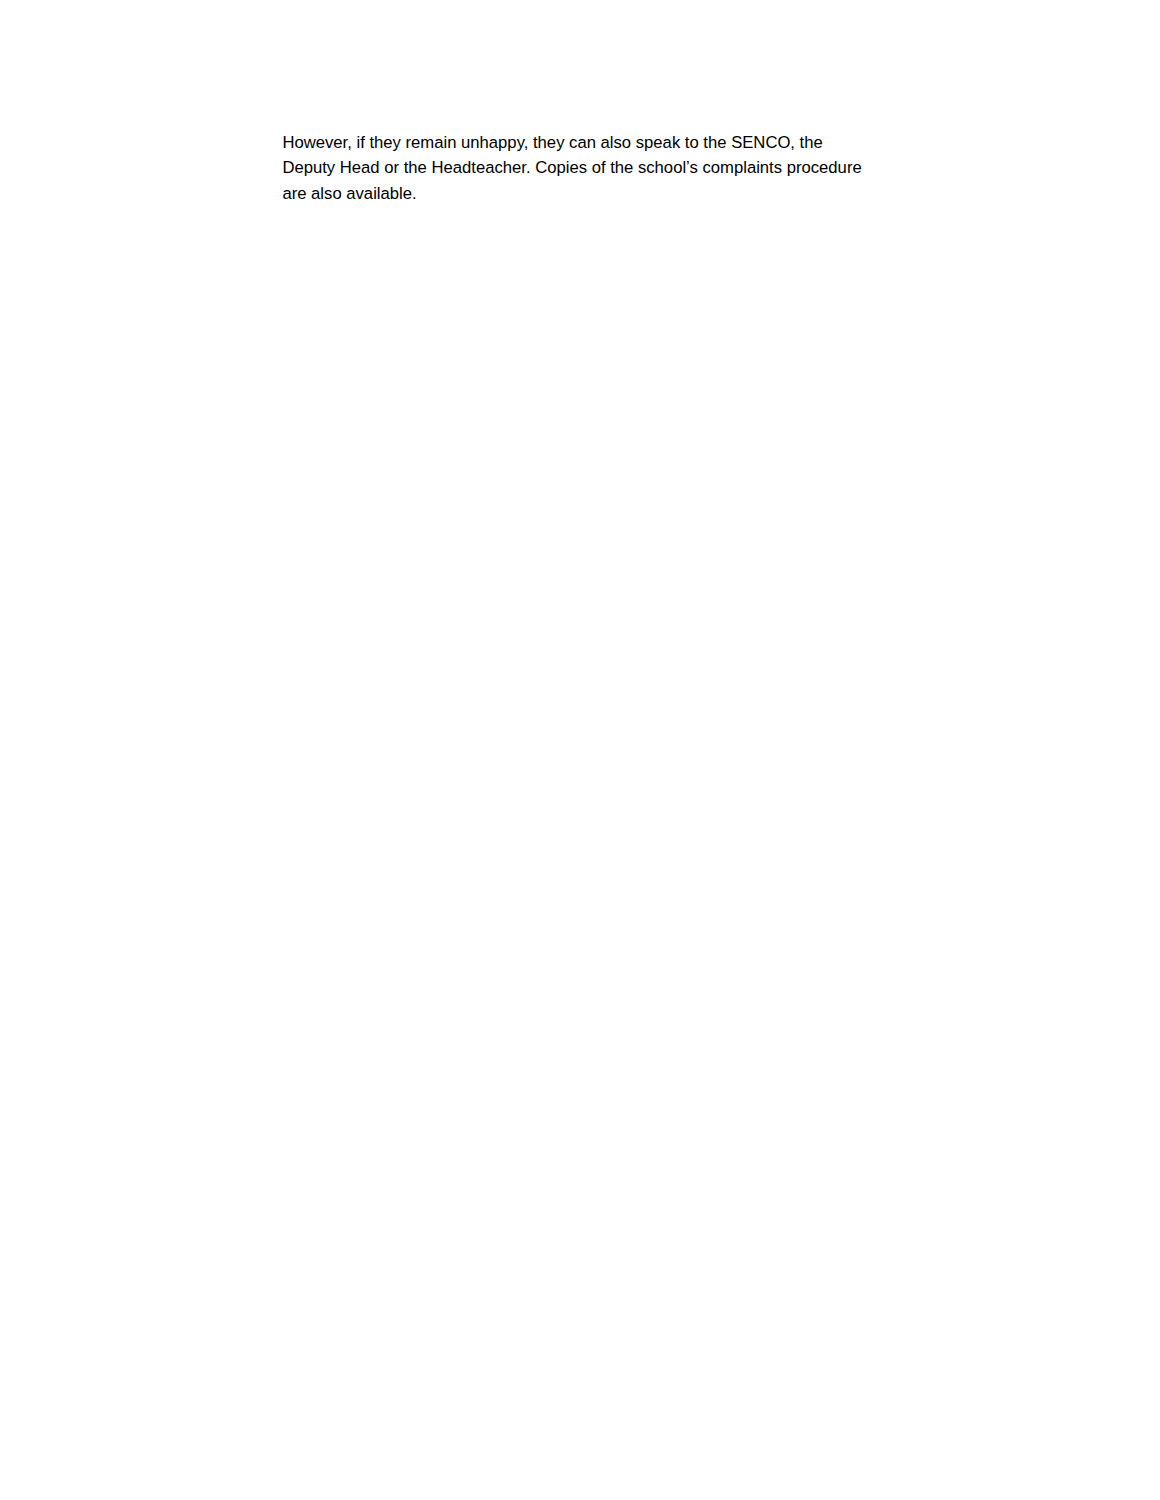However, if they remain unhappy, they can also speak to the SENCO, the Deputy Head or the Headteacher. Copies of the school’s complaints procedure are also available.